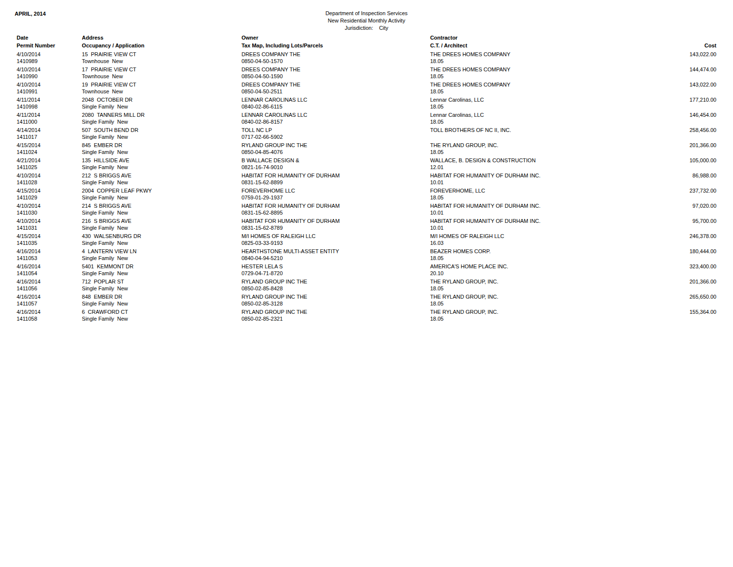APRIL, 2014
Department of Inspection Services
New Residential Monthly Activity
Jurisdiction: City
| Date | Address | Owner | Contractor | |
| --- | --- | --- | --- | --- |
| Permit Number | Occupancy / Application | Tax Map, Including Lots/Parcels | C.T. / Architect | Cost |
| 4/10/2014 | 15 PRAIRIE VIEW CT | DREES COMPANY THE | THE DREES HOMES COMPANY | 143,022.00 |
| 1410989 | Townhouse New | 0850-04-50-1570 | 18.05 | |
| 4/10/2014 | 17 PRAIRIE VIEW CT | DREES COMPANY THE | THE DREES HOMES COMPANY | 144,474.00 |
| 1410990 | Townhouse New | 0850-04-50-1590 | 18.05 | |
| 4/10/2014 | 19 PRAIRIE VIEW CT | DREES COMPANY THE | THE DREES HOMES COMPANY | 143,022.00 |
| 1410991 | Townhouse New | 0850-04-50-2511 | 18.05 | |
| 4/11/2014 | 2048 OCTOBER DR | LENNAR CAROLINAS LLC | Lennar Carolinas, LLC | 177,210.00 |
| 1410998 | Single Family New | 0840-02-86-6115 | 18.05 | |
| 4/11/2014 | 2080 TANNERS MILL DR | LENNAR CAROLINAS LLC | Lennar Carolinas, LLC | 146,454.00 |
| 1411000 | Single Family New | 0840-02-86-8157 | 18.05 | |
| 4/14/2014 | 507 SOUTH BEND DR | TOLL NC LP | TOLL BROTHERS OF NC II, INC. | 258,456.00 |
| 1411017 | Single Family New | 0717-02-66-5902 | | |
| 4/15/2014 | 845 EMBER DR | RYLAND GROUP INC THE | THE RYLAND GROUP, INC. | 201,366.00 |
| 1411024 | Single Family New | 0850-04-85-4076 | 18.05 | |
| 4/21/2014 | 135 HILLSIDE AVE | B WALLACE DESIGN & | WALLACE, B. DESIGN & CONSTRUCTION | 105,000.00 |
| 1411025 | Single Family New | 0821-16-74-9010 | 12.01 | |
| 4/10/2014 | 212 S BRIGGS AVE | HABITAT FOR HUMANITY OF DURHAM | HABITAT FOR HUMANITY OF DURHAM INC. | 86,988.00 |
| 1411028 | Single Family New | 0831-15-62-8899 | 10.01 | |
| 4/15/2014 | 2004 COPPER LEAF PKWY | FOREVERHOME LLC | FOREVERHOME, LLC | 237,732.00 |
| 1411029 | Single Family New | 0759-01-29-1937 | 18.05 | |
| 4/10/2014 | 214 S BRIGGS AVE | HABITAT FOR HUMANITY OF DURHAM | HABITAT FOR HUMANITY OF DURHAM INC. | 97,020.00 |
| 1411030 | Single Family New | 0831-15-62-8895 | 10.01 | |
| 4/10/2014 | 216 S BRIGGS AVE | HABITAT FOR HUMANITY OF DURHAM | HABITAT FOR HUMANITY OF DURHAM INC. | 95,700.00 |
| 1411031 | Single Family New | 0831-15-62-8789 | 10.01 | |
| 4/15/2014 | 430 WALSENBURG DR | M/I HOMES OF RALEIGH LLC | M/I HOMES OF RALEIGH LLC | 246,378.00 |
| 1411035 | Single Family New | 0825-03-33-9193 | 16.03 | |
| 4/16/2014 | 4 LANTERN VIEW LN | HEARTHSTONE MULTI-ASSET ENTITY | BEAZER HOMES CORP. | 180,444.00 |
| 1411053 | Single Family New | 0840-04-94-5210 | 18.05 | |
| 4/16/2014 | 5401 KEMMONT DR | HESTER LELA S | AMERICA'S HOME PLACE INC. | 323,400.00 |
| 1411054 | Single Family New | 0729-04-71-8720 | 20.10 | |
| 4/16/2014 | 712 POPLAR ST | RYLAND GROUP INC THE | THE RYLAND GROUP, INC. | 201,366.00 |
| 1411056 | Single Family New | 0850-02-85-8428 | 18.05 | |
| 4/16/2014 | 848 EMBER DR | RYLAND GROUP INC THE | THE RYLAND GROUP, INC. | 265,650.00 |
| 1411057 | Single Family New | 0850-02-85-3128 | 18.05 | |
| 4/16/2014 | 6 CRAWFORD CT | RYLAND GROUP INC THE | THE RYLAND GROUP, INC. | 155,364.00 |
| 1411058 | Single Family New | 0850-02-85-2321 | 18.05 | |